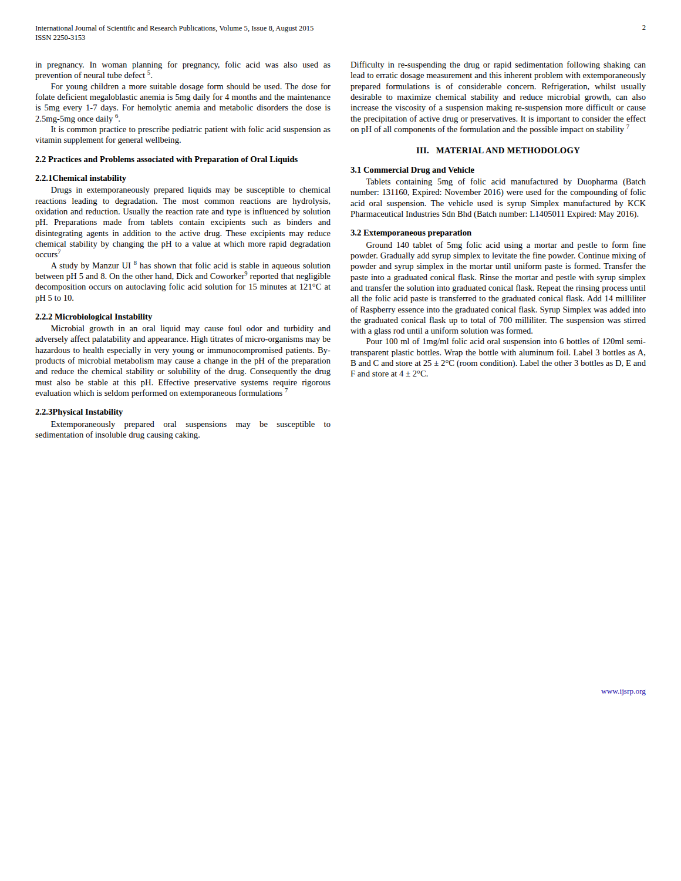International Journal of Scientific and Research Publications, Volume 5, Issue 8, August 2015
ISSN 2250-3153
2
in pregnancy. In woman planning for pregnancy, folic acid was also used as prevention of neural tube defect 5.
For young children a more suitable dosage form should be used. The dose for folate deficient megaloblastic anemia is 5mg daily for 4 months and the maintenance is 5mg every 1-7 days. For hemolytic anemia and metabolic disorders the dose is 2.5mg-5mg once daily 6.
It is common practice to prescribe pediatric patient with folic acid suspension as vitamin supplement for general wellbeing.
2.2 Practices and Problems associated with Preparation of Oral Liquids
2.2.1Chemical instability
Drugs in extemporaneously prepared liquids may be susceptible to chemical reactions leading to degradation. The most common reactions are hydrolysis, oxidation and reduction. Usually the reaction rate and type is influenced by solution pH. Preparations made from tablets contain excipients such as binders and disintegrating agents in addition to the active drug. These excipients may reduce chemical stability by changing the pH to a value at which more rapid degradation occurs7
A study by Manzur UI 8 has shown that folic acid is stable in aqueous solution between pH 5 and 8. On the other hand, Dick and Coworker9 reported that negligible decomposition occurs on autoclaving folic acid solution for 15 minutes at 121°C at pH 5 to 10.
2.2.2 Microbiological Instability
Microbial growth in an oral liquid may cause foul odor and turbidity and adversely affect palatability and appearance. High titrates of micro-organisms may be hazardous to health especially in very young or immunocompromised patients. By-products of microbial metabolism may cause a change in the pH of the preparation and reduce the chemical stability or solubility of the drug. Consequently the drug must also be stable at this pH. Effective preservative systems require rigorous evaluation which is seldom performed on extemporaneous formulations 7
2.2.3Physical Instability
Extemporaneously prepared oral suspensions may be susceptible to sedimentation of insoluble drug causing caking.
Difficulty in re-suspending the drug or rapid sedimentation following shaking can lead to erratic dosage measurement and this inherent problem with extemporaneously prepared formulations is of considerable concern. Refrigeration, whilst usually desirable to maximize chemical stability and reduce microbial growth, can also increase the viscosity of a suspension making re-suspension more difficult or cause the precipitation of active drug or preservatives. It is important to consider the effect on pH of all components of the formulation and the possible impact on stability 7
III. MATERIAL AND METHODOLOGY
3.1 Commercial Drug and Vehicle
Tablets containing 5mg of folic acid manufactured by Duopharma (Batch number: 131160, Expired: November 2016) were used for the compounding of folic acid oral suspension. The vehicle used is syrup Simplex manufactured by KCK Pharmaceutical Industries Sdn Bhd (Batch number: L1405011 Expired: May 2016).
3.2 Extemporaneous preparation
Ground 140 tablet of 5mg folic acid using a mortar and pestle to form fine powder. Gradually add syrup simplex to levitate the fine powder. Continue mixing of powder and syrup simplex in the mortar until uniform paste is formed. Transfer the paste into a graduated conical flask. Rinse the mortar and pestle with syrup simplex and transfer the solution into graduated conical flask. Repeat the rinsing process until all the folic acid paste is transferred to the graduated conical flask. Add 14 milliliter of Raspberry essence into the graduated conical flask. Syrup Simplex was added into the graduated conical flask up to total of 700 milliliter. The suspension was stirred with a glass rod until a uniform solution was formed.
Pour 100 ml of 1mg/ml folic acid oral suspension into 6 bottles of 120ml semi- transparent plastic bottles. Wrap the bottle with aluminum foil. Label 3 bottles as A, B and C and store at 25 ± 2°C (room condition). Label the other 3 bottles as D, E and F and store at 4 ± 2°C.
www.ijsrp.org